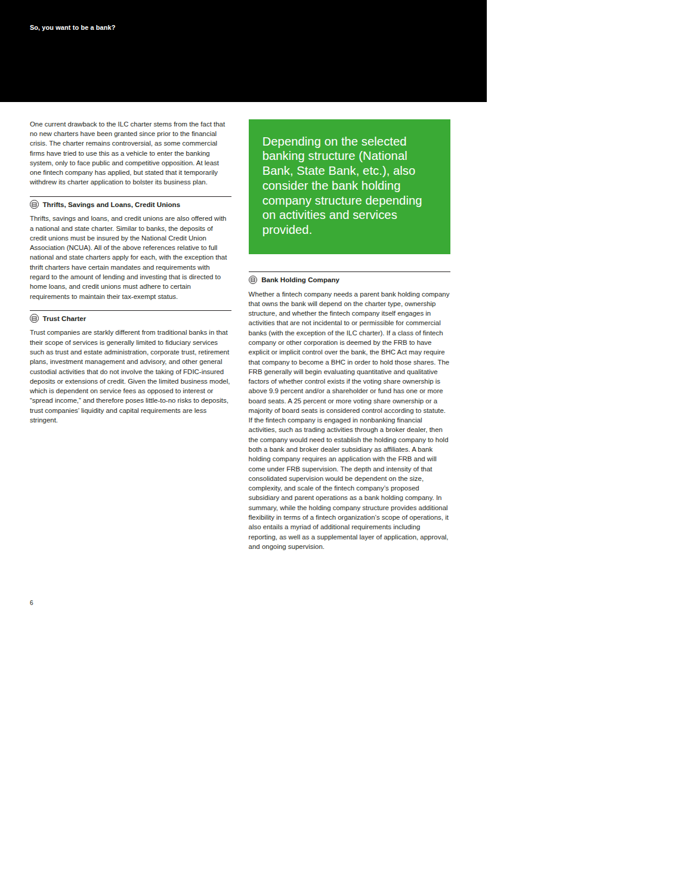So, you want to be a bank?
One current drawback to the ILC charter stems from the fact that no new charters have been granted since prior to the financial crisis. The charter remains controversial, as some commercial firms have tried to use this as a vehicle to enter the banking system, only to face public and competitive opposition. At least one fintech company has applied, but stated that it temporarily withdrew its charter application to bolster its business plan.
Thrifts, Savings and Loans, Credit Unions
Thrifts, savings and loans, and credit unions are also offered with a national and state charter. Similar to banks, the deposits of credit unions must be insured by the National Credit Union Association (NCUA). All of the above references relative to full national and state charters apply for each, with the exception that thrift charters have certain mandates and requirements with regard to the amount of lending and investing that is directed to home loans, and credit unions must adhere to certain requirements to maintain their tax-exempt status.
Trust Charter
Trust companies are starkly different from traditional banks in that their scope of services is generally limited to fiduciary services such as trust and estate administration, corporate trust, retirement plans, investment management and advisory, and other general custodial activities that do not involve the taking of FDIC-insured deposits or extensions of credit. Given the limited business model, which is dependent on service fees as opposed to interest or “spread income,” and therefore poses little-to-no risks to deposits, trust companies’ liquidity and capital requirements are less stringent.
Depending on the selected banking structure (National Bank, State Bank, etc.), also consider the bank holding company structure depending on activities and services provided.
Bank Holding Company
Whether a fintech company needs a parent bank holding company that owns the bank will depend on the charter type, ownership structure, and whether the fintech company itself engages in activities that are not incidental to or permissible for commercial banks (with the exception of the ILC charter). If a class of fintech company or other corporation is deemed by the FRB to have explicit or implicit control over the bank, the BHC Act may require that company to become a BHC in order to hold those shares. The FRB generally will begin evaluating quantitative and qualitative factors of whether control exists if the voting share ownership is above 9.9 percent and/or a shareholder or fund has one or more board seats. A 25 percent or more voting share ownership or a majority of board seats is considered control according to statute. If the fintech company is engaged in nonbanking financial activities, such as trading activities through a broker dealer, then the company would need to establish the holding company to hold both a bank and broker dealer subsidiary as affiliates. A bank holding company requires an application with the FRB and will come under FRB supervision. The depth and intensity of that consolidated supervision would be dependent on the size, complexity, and scale of the fintech company’s proposed subsidiary and parent operations as a bank holding company. In summary, while the holding company structure provides additional flexibility in terms of a fintech organization’s scope of operations, it also entails a myriad of additional requirements including reporting, as well as a supplemental layer of application, approval, and ongoing supervision.
6